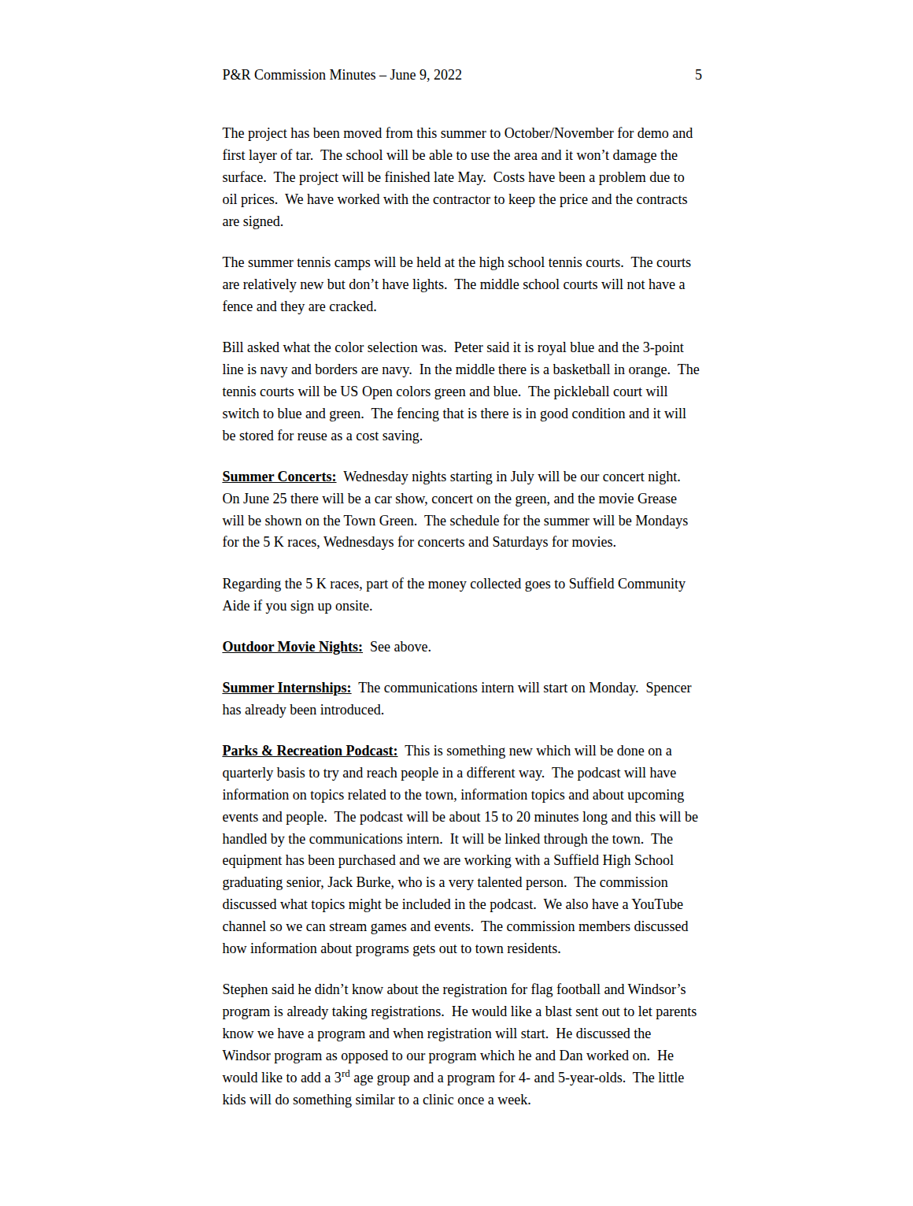P&R Commission Minutes – June 9, 2022 5
The project has been moved from this summer to October/November for demo and first layer of tar. The school will be able to use the area and it won’t damage the surface. The project will be finished late May. Costs have been a problem due to oil prices. We have worked with the contractor to keep the price and the contracts are signed.
The summer tennis camps will be held at the high school tennis courts. The courts are relatively new but don’t have lights. The middle school courts will not have a fence and they are cracked.
Bill asked what the color selection was. Peter said it is royal blue and the 3-point line is navy and borders are navy. In the middle there is a basketball in orange. The tennis courts will be US Open colors green and blue. The pickleball court will switch to blue and green. The fencing that is there is in good condition and it will be stored for reuse as a cost saving.
Summer Concerts: Wednesday nights starting in July will be our concert night. On June 25 there will be a car show, concert on the green, and the movie Grease will be shown on the Town Green. The schedule for the summer will be Mondays for the 5 K races, Wednesdays for concerts and Saturdays for movies.
Regarding the 5 K races, part of the money collected goes to Suffield Community Aide if you sign up onsite.
Outdoor Movie Nights: See above.
Summer Internships: The communications intern will start on Monday. Spencer has already been introduced.
Parks & Recreation Podcast: This is something new which will be done on a quarterly basis to try and reach people in a different way. The podcast will have information on topics related to the town, information topics and about upcoming events and people. The podcast will be about 15 to 20 minutes long and this will be handled by the communications intern. It will be linked through the town. The equipment has been purchased and we are working with a Suffield High School graduating senior, Jack Burke, who is a very talented person. The commission discussed what topics might be included in the podcast. We also have a YouTube channel so we can stream games and events. The commission members discussed how information about programs gets out to town residents.
Stephen said he didn’t know about the registration for flag football and Windsor’s program is already taking registrations. He would like a blast sent out to let parents know we have a program and when registration will start. He discussed the Windsor program as opposed to our program which he and Dan worked on. He would like to add a 3rd age group and a program for 4- and 5-year-olds. The little kids will do something similar to a clinic once a week.